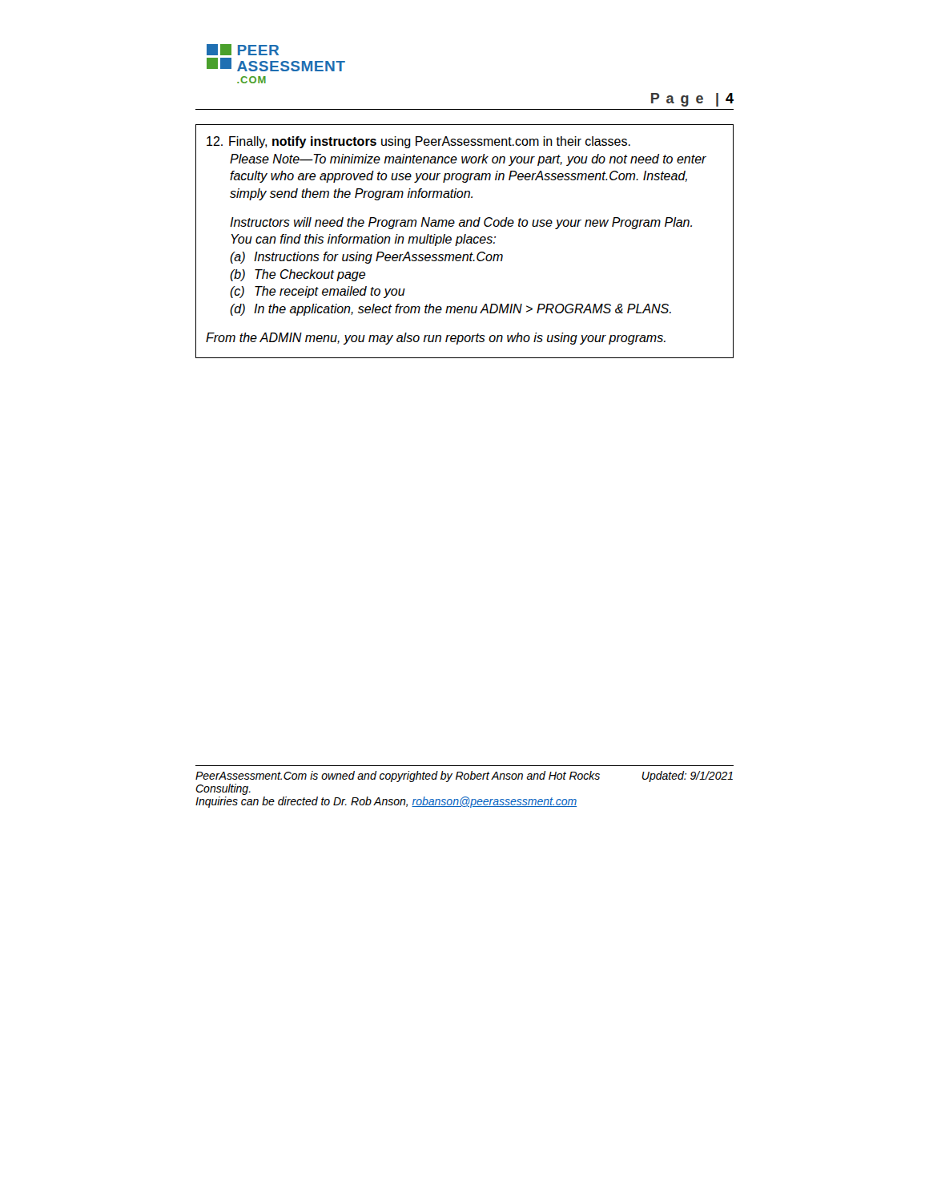PEER ASSESSMENT .COM
P a g e | 4
12.
Finally, notify instructors using PeerAssessment.com in their classes.
Please Note—To minimize maintenance work on your part, you do not need to enter faculty who are approved to use your program in PeerAssessment.Com. Instead, simply send them the Program information.
Instructors will need the Program Name and Code to use your new Program Plan.
You can find this information in multiple places:
(a) Instructions for using PeerAssessment.Com
(b) The Checkout page
(c) The receipt emailed to you
(d) In the application, select from the menu ADMIN > PROGRAMS & PLANS.
From the ADMIN menu, you may also run reports on who is using your programs.
| PeerAssessment.Com is owned and copyrighted by Robert Anson and Hot Rocks Consulting. | Updated: 9/1/2021 |
| Inquiries can be directed to Dr. Rob Anson, robanson@peerassessment.com | |